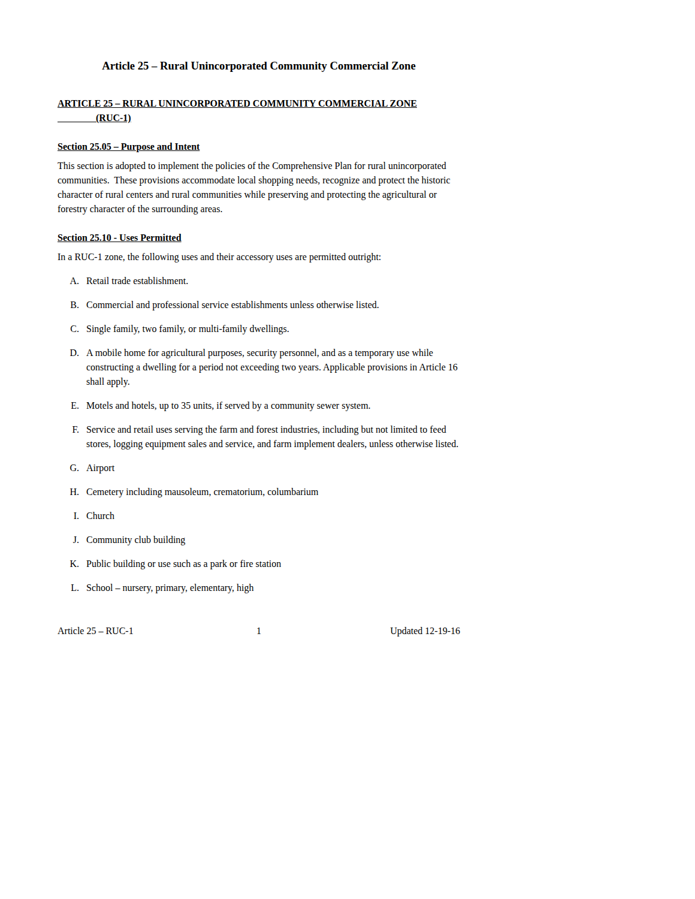Article 25 – Rural Unincorporated Community Commercial Zone
ARTICLE 25 – RURAL UNINCORPORATED COMMUNITY COMMERCIAL ZONE
(RUC-1)
Section 25.05 – Purpose and Intent
This section is adopted to implement the policies of the Comprehensive Plan for rural unincorporated communities. These provisions accommodate local shopping needs, recognize and protect the historic character of rural centers and rural communities while preserving and protecting the agricultural or forestry character of the surrounding areas.
Section 25.10 - Uses Permitted
In a RUC-1 zone, the following uses and their accessory uses are permitted outright:
Retail trade establishment.
Commercial and professional service establishments unless otherwise listed.
Single family, two family, or multi-family dwellings.
A mobile home for agricultural purposes, security personnel, and as a temporary use while constructing a dwelling for a period not exceeding two years. Applicable provisions in Article 16 shall apply.
Motels and hotels, up to 35 units, if served by a community sewer system.
Service and retail uses serving the farm and forest industries, including but not limited to feed stores, logging equipment sales and service, and farm implement dealers, unless otherwise listed.
Airport
Cemetery including mausoleum, crematorium, columbarium
Church
Community club building
Public building or use such as a park or fire station
School – nursery, primary, elementary, high
Article 25 – RUC-1 1 Updated 12-19-16